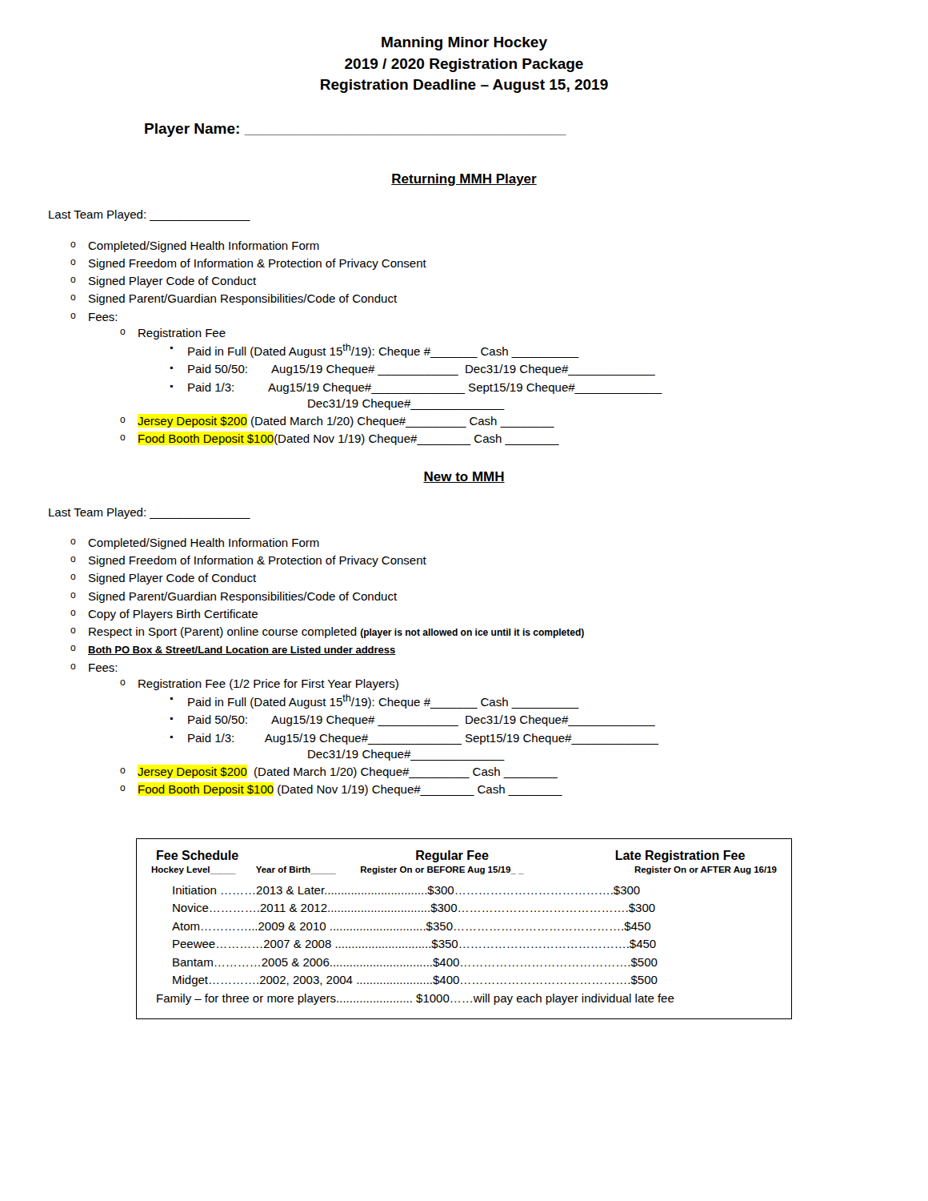Manning Minor Hockey
2019 / 2020 Registration Package
Registration Deadline – August 15, 2019
Player Name: ______________________________________
Returning MMH Player
Last Team Played: _______________
Completed/Signed Health Information Form
Signed Freedom of Information & Protection of Privacy Consent
Signed Player Code of Conduct
Signed Parent/Guardian Responsibilities/Code of Conduct
Fees:
Registration Fee
Paid in Full (Dated August 15th/19): Cheque #_______ Cash __________
Paid 50/50: Aug15/19 Cheque# ____________ Dec31/19 Cheque#_____________
Paid 1/3: Aug15/19 Cheque#______________ Sept15/19 Cheque#_____________ Dec31/19 Cheque#______________
Jersey Deposit $200 (Dated March 1/20) Cheque#_________ Cash ________
Food Booth Deposit $100(Dated Nov 1/19) Cheque#________ Cash ________
New to MMH
Last Team Played: _______________
Completed/Signed Health Information Form
Signed Freedom of Information & Protection of Privacy Consent
Signed Player Code of Conduct
Signed Parent/Guardian Responsibilities/Code of Conduct
Copy of Players Birth Certificate
Respect in Sport (Parent) online course completed (player is not allowed on ice until it is completed)
Both PO Box & Street/Land Location are Listed under address
Fees:
Registration Fee (1/2 Price for First Year Players)
Paid in Full (Dated August 15th/19): Cheque #_______ Cash __________
Paid 50/50: Aug15/19 Cheque# ____________ Dec31/19 Cheque#_____________
Paid 1/3: Aug15/19 Cheque#______________ Sept15/19 Cheque#_____________ Dec31/19 Cheque#______________
Jersey Deposit $200 (Dated March 1/20) Cheque#_________ Cash ________
Food Booth Deposit $100 (Dated Nov 1/19) Cheque#________ Cash ________
Fee Schedule Regular Fee Late Registration Fee
Hockey Level_____ Year of Birth_____ Register On or BEFORE Aug 15/19_ _ Register On or AFTER Aug 16/19
Initiation ………2013 & Later...............................$300………………………………….$300
Novice………….2011 & 2012...............................$300…………………………………….$300
Atom…………...2009 & 2010 .............................$350…………………………………….$450
Peewee…………2007 & 2008 .............................$350…………………………………….$450
Bantam…………2005 & 2006...............................$400…………………………………….$500
Midget………….2002, 2003, 2004 .......................$400…………………………………….$500
Family – for three or more players....................... $1000……will pay each player individual late fee